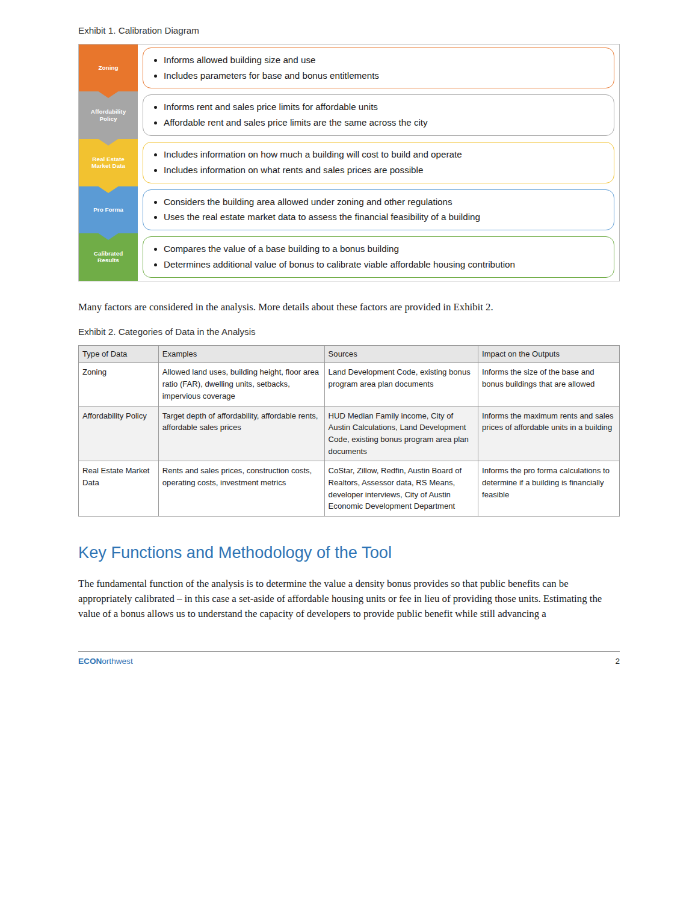Exhibit 1. Calibration Diagram
Zoning
Informs allowed building size and use
Includes parameters for base and bonus entitlements
Affordability
Policy
Informs rent and sales price limits for affordable units
Affordable rent and sales price limits are the same across the city
Real Estate
Market Data
Includes information on how much a building will cost to build and operate
Includes information on what rents and sales prices are possible
Pro Forma
Considers the building area allowed under zoning and other regulations
Uses the real estate market data to assess the financial feasibility of a building
Calibrated
Results
Compares the value of a base building to a bonus building
Determines additional value of bonus to calibrate viable affordable housing contribution
Many factors are considered in the analysis. More details about these factors are provided in Exhibit 2.
Exhibit 2. Categories of Data in the Analysis
| Type of Data | Examples | Sources | Impact on the Outputs |
| --- | --- | --- | --- |
| Zoning | Allowed land uses, building height, floor area ratio (FAR), dwelling units, setbacks, impervious coverage | Land Development Code, existing bonus program area plan documents | Informs the size of the base and bonus buildings that are allowed |
| Affordability Policy | Target depth of affordability, affordable rents, affordable sales prices | HUD Median Family income, City of Austin Calculations, Land Development Code, existing bonus program area plan documents | Informs the maximum rents and sales prices of affordable units in a building |
| Real Estate Market Data | Rents and sales prices, construction costs, operating costs, investment metrics | CoStar, Zillow, Redfin, Austin Board of Realtors, Assessor data, RS Means, developer interviews, City of Austin Economic Development Department | Informs the pro forma calculations to determine if a building is financially feasible |
Key Functions and Methodology of the Tool
The fundamental function of the analysis is to determine the value a density bonus provides so that public benefits can be appropriately calibrated – in this case a set-aside of affordable housing units or fee in lieu of providing those units. Estimating the value of a bonus allows us to understand the capacity of developers to provide public benefit while still advancing a
ECONorthwest 2